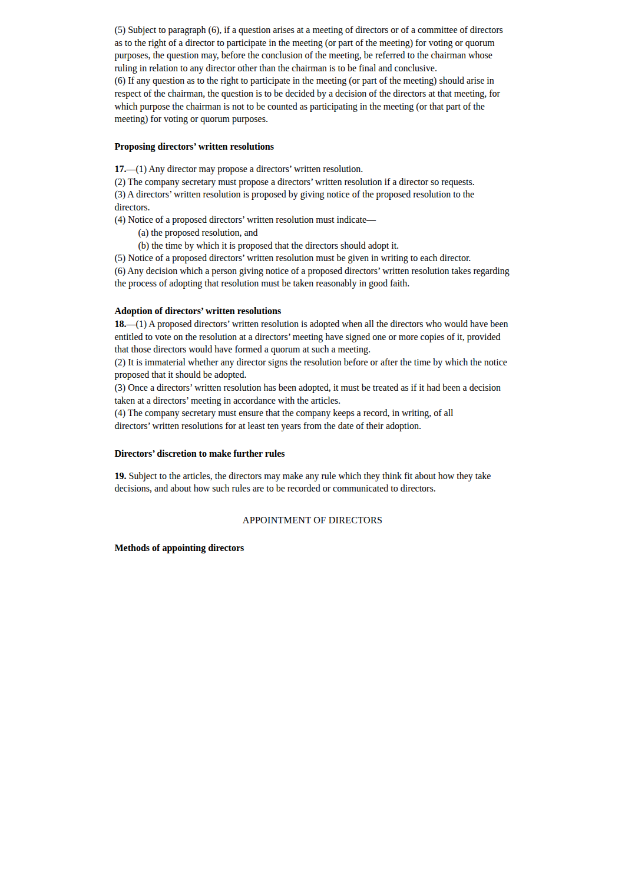(5) Subject to paragraph (6), if a question arises at a meeting of directors or of a committee of directors as to the right of a director to participate in the meeting (or part of the meeting) for voting or quorum purposes, the question may, before the conclusion of the meeting, be referred to the chairman whose ruling in relation to any director other than the chairman is to be final and conclusive.
(6) If any question as to the right to participate in the meeting (or part of the meeting) should arise in respect of the chairman, the question is to be decided by a decision of the directors at that meeting, for which purpose the chairman is not to be counted as participating in the meeting (or that part of the meeting) for voting or quorum purposes.
Proposing directors’ written resolutions
17.—(1) Any director may propose a directors’ written resolution.
(2) The company secretary must propose a directors’ written resolution if a director so requests.
(3) A directors’ written resolution is proposed by giving notice of the proposed resolution to the directors.
(4) Notice of a proposed directors’ written resolution must indicate—
(a) the proposed resolution, and
(b) the time by which it is proposed that the directors should adopt it.
(5) Notice of a proposed directors’ written resolution must be given in writing to each director.
(6) Any decision which a person giving notice of a proposed directors’ written resolution takes regarding the process of adopting that resolution must be taken reasonably in good faith.
Adoption of directors’ written resolutions
18.—(1) A proposed directors’ written resolution is adopted when all the directors who would have been entitled to vote on the resolution at a directors’ meeting have signed one or more copies of it, provided that those directors would have formed a quorum at such a meeting.
(2) It is immaterial whether any director signs the resolution before or after the time by which the notice proposed that it should be adopted.
(3) Once a directors’ written resolution has been adopted, it must be treated as if it had been a decision taken at a directors’ meeting in accordance with the articles.
(4) The company secretary must ensure that the company keeps a record, in writing, of all
directors’ written resolutions for at least ten years from the date of their adoption.
Directors’ discretion to make further rules
19. Subject to the articles, the directors may make any rule which they think fit about how they take decisions, and about how such rules are to be recorded or communicated to directors.
APPOINTMENT OF DIRECTORS
Methods of appointing directors